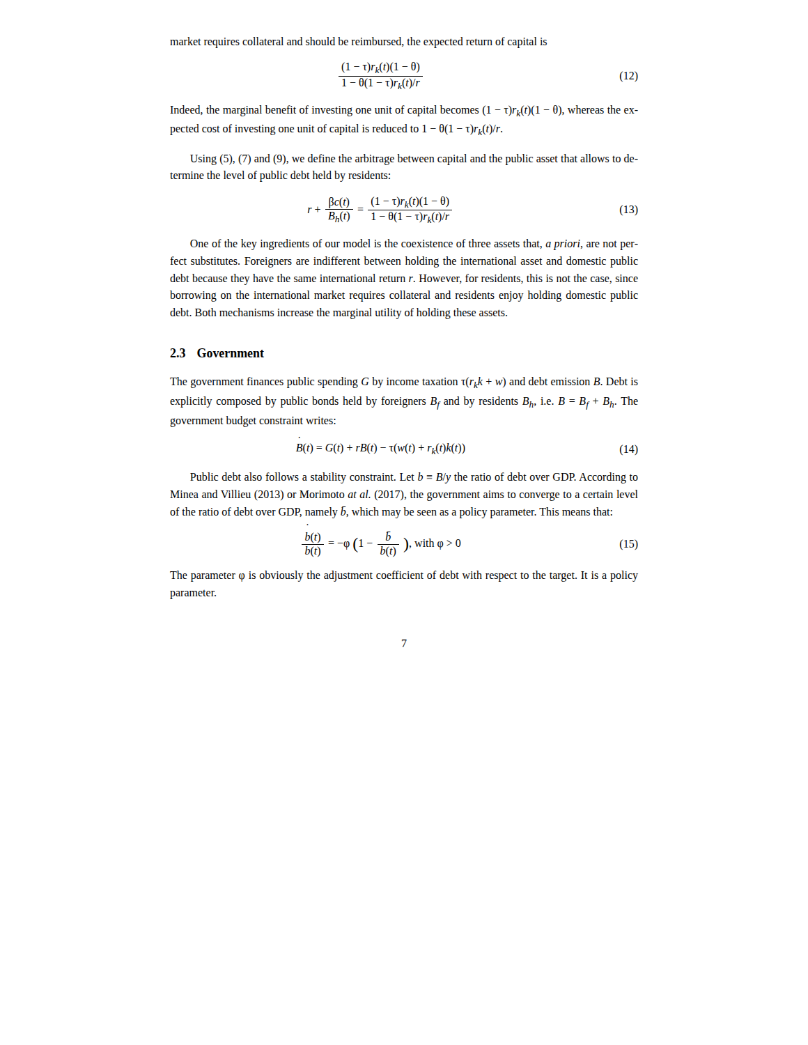market requires collateral and should be reimbursed, the expected return of capital is
(1 − τ)rk(t)(1 − θ) 1 − θ(1 − τ)rk(t)/r (12)
Indeed, the marginal benefit of investing one unit of capital becomes (1 − τ)rk(t)(1 − θ), whereas the expected cost of investing one unit of capital is reduced to 1 − θ(1 − τ)rk(t)/r.
Using (5), (7) and (9), we define the arbitrage between capital and the public asset that allows to determine the level of public debt held by residents:
r + βc(t) Bh(t) = (1 − τ)rk(t)(1 − θ) 1 − θ(1 − τ)rk(t)/r (13)
One of the key ingredients of our model is the coexistence of three assets that, a priori, are not perfect substitutes. Foreigners are indifferent between holding the international asset and domestic public debt because they have the same international return r. However, for residents, this is not the case, since borrowing on the international market requires collateral and residents enjoy holding domestic public debt. Both mechanisms increase the marginal utility of holding these assets.
2.3 Government
The government finances public spending G by income taxation τ(rkk + w) and debt emission B. Debt is explicitly composed by public bonds held by foreigners Bf and by residents Bh, i.e. B = Bf + Bh. The government budget constraint writes:
B(t) = G(t) + rB(t) − τ(w(t) + rk(t)k(t)) (14)
Public debt also follows a stability constraint. Let b ≡ B/y the ratio of debt over GDP. According to Minea and Villieu (2013) or Morimoto at al. (2017), the government aims to converge to a certain level of the ratio of debt over GDP, namely b̄, which may be seen as a policy parameter. This means that:
b(t) b(t) = −φ (1 − b̄ b(t) ), with φ > 0 (15)
The parameter φ is obviously the adjustment coefficient of debt with respect to the target. It is a policy parameter.
7